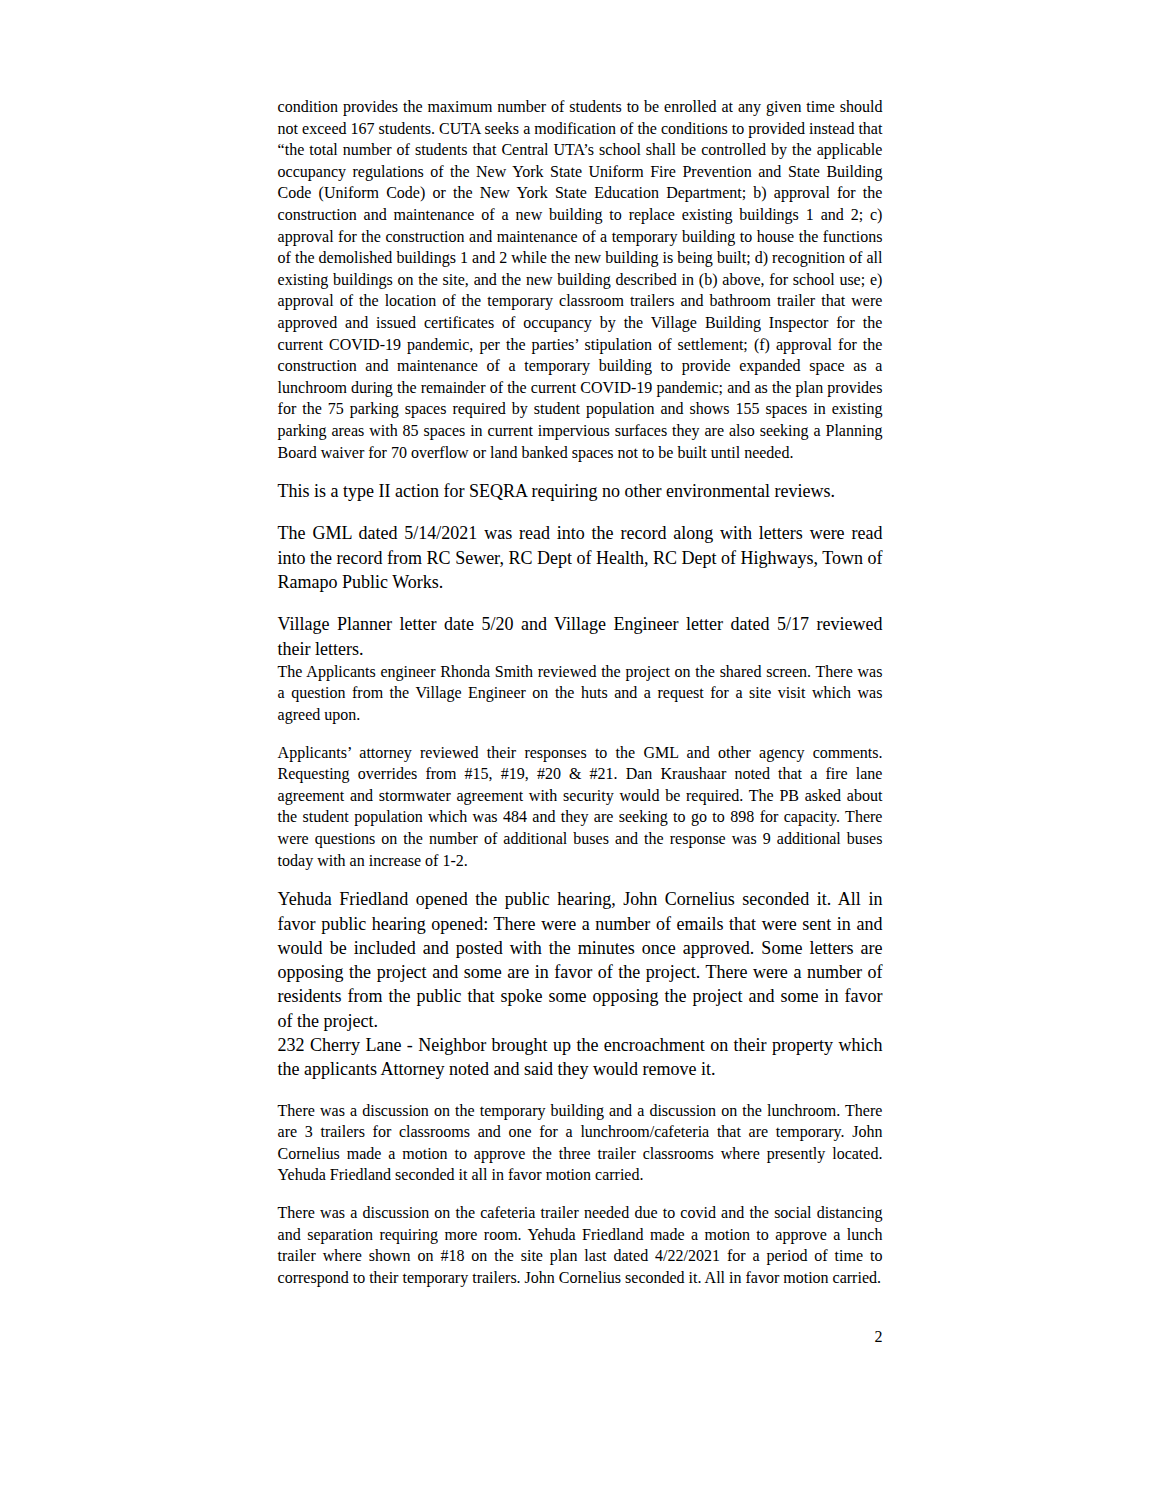condition provides the maximum number of students to be enrolled at any given time should not exceed 167 students. CUTA seeks a modification of the conditions to provided instead that “the total number of students that Central UTA’s school shall be controlled by the applicable occupancy regulations of the New York State Uniform Fire Prevention and State Building Code (Uniform Code) or the New York State Education Department; b) approval for the construction and maintenance of a new building to replace existing buildings 1 and 2; c) approval for the construction and maintenance of a temporary building to house the functions of the demolished buildings 1 and 2 while the new building is being built; d) recognition of all existing buildings on the site, and the new building described in (b) above, for school use; e) approval of the location of the temporary classroom trailers and bathroom trailer that were approved and issued certificates of occupancy by the Village Building Inspector for the current COVID-19 pandemic, per the parties’ stipulation of settlement; (f) approval for the construction and maintenance of a temporary building to provide expanded space as a lunchroom during the remainder of the current COVID-19 pandemic; and as the plan provides for the 75 parking spaces required by student population and shows 155 spaces in existing parking areas with 85 spaces in current impervious surfaces they are also seeking a Planning Board waiver for 70 overflow or land banked spaces not to be built until needed.
This is a type II action for SEQRA requiring no other environmental reviews.
The GML dated 5/14/2021 was read into the record along with letters were read into the record from RC Sewer, RC Dept of Health, RC Dept of Highways, Town of Ramapo Public Works.
Village Planner letter date 5/20 and Village Engineer letter dated 5/17 reviewed their letters.
The Applicants engineer Rhonda Smith reviewed the project on the shared screen. There was a question from the Village Engineer on the huts and a request for a site visit which was agreed upon.
Applicants’ attorney reviewed their responses to the GML and other agency comments. Requesting overrides from #15, #19, #20 & #21. Dan Kraushaar noted that a fire lane agreement and stormwater agreement with security would be required. The PB asked about the student population which was 484 and they are seeking to go to 898 for capacity. There were questions on the number of additional buses and the response was 9 additional buses today with an increase of 1-2.
Yehuda Friedland opened the public hearing, John Cornelius seconded it. All in favor public hearing opened: There were a number of emails that were sent in and would be included and posted with the minutes once approved. Some letters are opposing the project and some are in favor of the project. There were a number of residents from the public that spoke some opposing the project and some in favor of the project.
232 Cherry Lane - Neighbor brought up the encroachment on their property which the applicants Attorney noted and said they would remove it.
There was a discussion on the temporary building and a discussion on the lunchroom. There are 3 trailers for classrooms and one for a lunchroom/cafeteria that are temporary. John Cornelius made a motion to approve the three trailer classrooms where presently located. Yehuda Friedland seconded it all in favor motion carried.
There was a discussion on the cafeteria trailer needed due to covid and the social distancing and separation requiring more room. Yehuda Friedland made a motion to approve a lunch trailer where shown on #18 on the site plan last dated 4/22/2021 for a period of time to correspond to their temporary trailers. John Cornelius seconded it. All in favor motion carried.
2